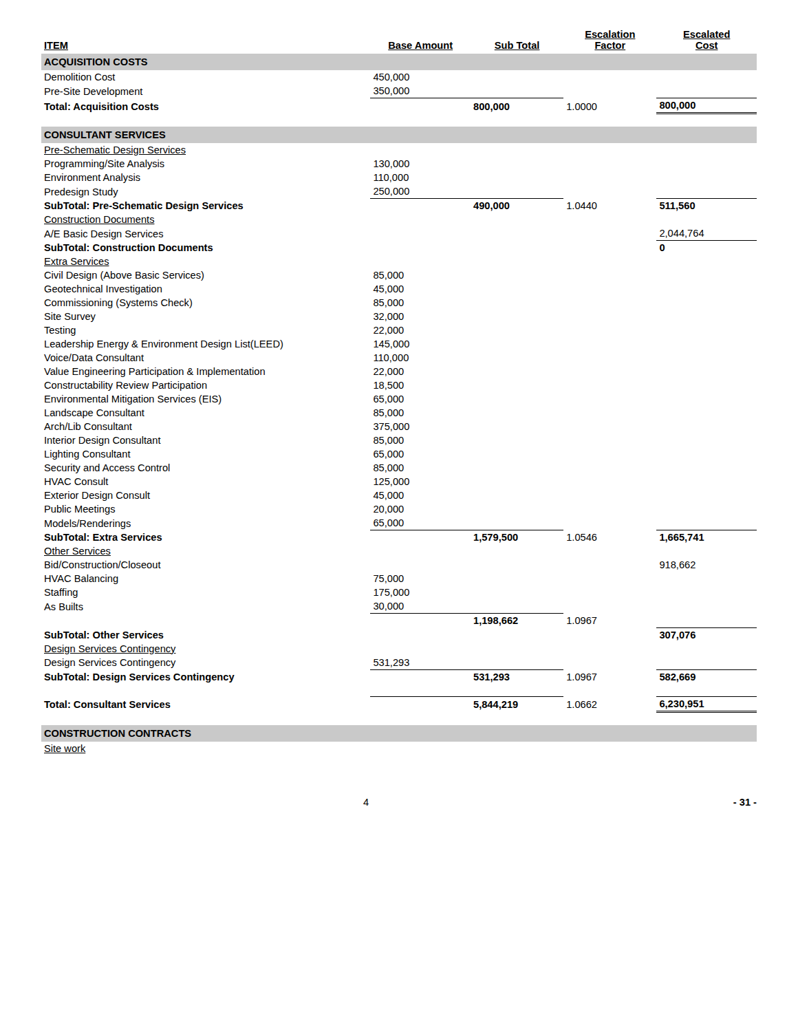| ITEM | Base Amount | Sub Total | Escalation Factor | Escalated Cost |
| ACQUISITION COSTS |
| Demolition Cost | 450,000 | | | |
| Pre-Site Development | 350,000 | | | |
| Total: Acquisition Costs | | 800,000 | 1.0000 | 800,000 |
| CONSULTANT SERVICES |
| Pre-Schematic Design Services | | | | |
| Programming/Site Analysis | 130,000 | | | |
| Environment Analysis | 110,000 | | | |
| Predesign Study | 250,000 | | | |
| SubTotal: Pre-Schematic Design Services | | 490,000 | 1.0440 | 511,560 |
| Construction Documents | | | | |
| A/E Basic Design Services | | | | 2,044,764 |
| SubTotal: Construction Documents | | | | 0 |
| Extra Services | | | | |
| Civil Design (Above Basic Services) | 85,000 | | | |
| Geotechnical Investigation | 45,000 | | | |
| Commissioning (Systems Check) | 85,000 | | | |
| Site Survey | 32,000 | | | |
| Testing | 22,000 | | | |
| Leadership Energy & Environment Design List(LEED) | 145,000 | | | |
| Voice/Data Consultant | 110,000 | | | |
| Value Engineering Participation & Implementation | 22,000 | | | |
| Constructability Review Participation | 18,500 | | | |
| Environmental Mitigation Services (EIS) | 65,000 | | | |
| Landscape Consultant | 85,000 | | | |
| Arch/Lib Consultant | 375,000 | | | |
| Interior Design Consultant | 85,000 | | | |
| Lighting Consultant | 65,000 | | | |
| Security and Access Control | 85,000 | | | |
| HVAC Consult | 125,000 | | | |
| Exterior Design Consult | 45,000 | | | |
| Public Meetings | 20,000 | | | |
| Models/Renderings | 65,000 | | | |
| SubTotal: Extra Services | | 1,579,500 | 1.0546 | 1,665,741 |
| Other Services | | | | |
| Bid/Construction/Closeout | | | | 918,662 |
| HVAC Balancing | 75,000 | | | |
| Staffing | 175,000 | | | |
| As Builts | 30,000 | | | |
| | | 1,198,662 | 1.0967 | |
| SubTotal: Other Services | | | | 307,076 |
| Design Services Contingency | | | | |
| Design Services Contingency | 531,293 | | | |
| SubTotal: Design Services Contingency | | 531,293 | 1.0967 | 582,669 |
| Total: Consultant Services | | 5,844,219 | 1.0662 | 6,230,951 |
| CONSTRUCTION CONTRACTS |
| Site work | | | | |
4 - 31 -